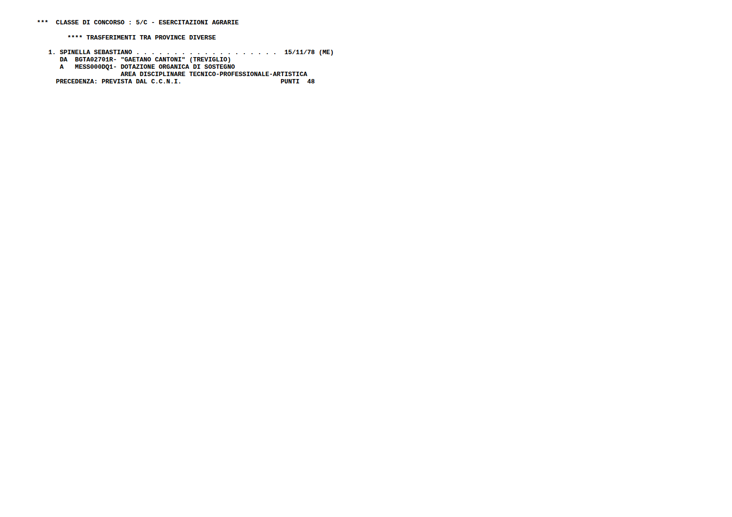***  CLASSE DI CONCORSO : 5/C - ESERCITAZIONI AGRARIE
          **** TRASFERIMENTI TRA PROVINCE DIVERSE
     1. SPINELLA SEBASTIANO . . . . . . . . . . . . . . . . . . .  15/11/78 (ME)
        DA  BGTA02701R- "GAETANO CANTONI" (TREVIGLIO)
        A   MESS000DQ1- DOTAZIONE ORGANICA DI SOSTEGNO
                        AREA DISCIPLINARE TECNICO-PROFESSIONALE-ARTISTICA
       PRECEDENZA: PREVISTA DAL C.C.N.I.                          PUNTI  48